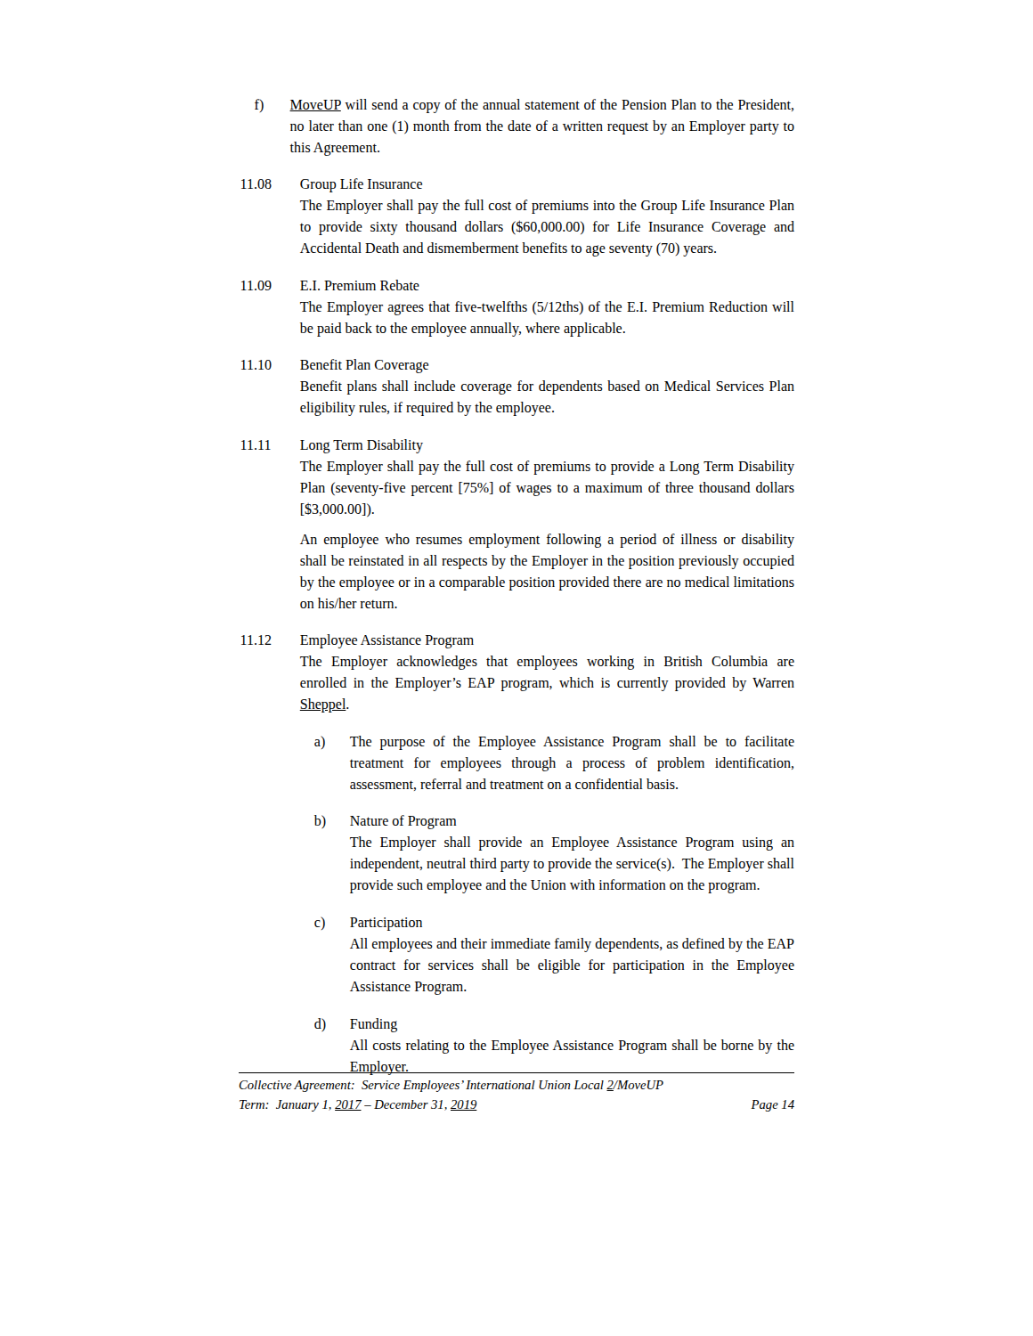f)
MoveUP will send a copy of the annual statement of the Pension Plan to the President, no later than one (1) month from the date of a written request by an Employer party to this Agreement.
11.08
Group Life Insurance
The Employer shall pay the full cost of premiums into the Group Life Insurance Plan to provide sixty thousand dollars ($60,000.00) for Life Insurance Coverage and Accidental Death and dismemberment benefits to age seventy (70) years.
11.09
E.I. Premium Rebate
The Employer agrees that five-twelfths (5/12ths) of the E.I. Premium Reduction will be paid back to the employee annually, where applicable.
11.10
Benefit Plan Coverage
Benefit plans shall include coverage for dependents based on Medical Services Plan eligibility rules, if required by the employee.
11.11
Long Term Disability
The Employer shall pay the full cost of premiums to provide a Long Term Disability Plan (seventy-five percent [75%] of wages to a maximum of three thousand dollars [$3,000.00]).
An employee who resumes employment following a period of illness or disability shall be reinstated in all respects by the Employer in the position previously occupied by the employee or in a comparable position provided there are no medical limitations on his/her return.
11.12
Employee Assistance Program
The Employer acknowledges that employees working in British Columbia are enrolled in the Employer’s EAP program, which is currently provided by Warren Sheppel.
a)
The purpose of the Employee Assistance Program shall be to facilitate treatment for employees through a process of problem identification, assessment, referral and treatment on a confidential basis.
b)
Nature of Program
The Employer shall provide an Employee Assistance Program using an independent, neutral third party to provide the service(s). The Employer shall provide such employee and the Union with information on the program.
c)
Participation
All employees and their immediate family dependents, as defined by the EAP contract for services shall be eligible for participation in the Employee Assistance Program.
d)
Funding
All costs relating to the Employee Assistance Program shall be borne by the Employer.
Collective Agreement: Service Employees’ International Union Local 2/MoveUP
Term: January 1, 2017 – December 31, 2019 Page 14